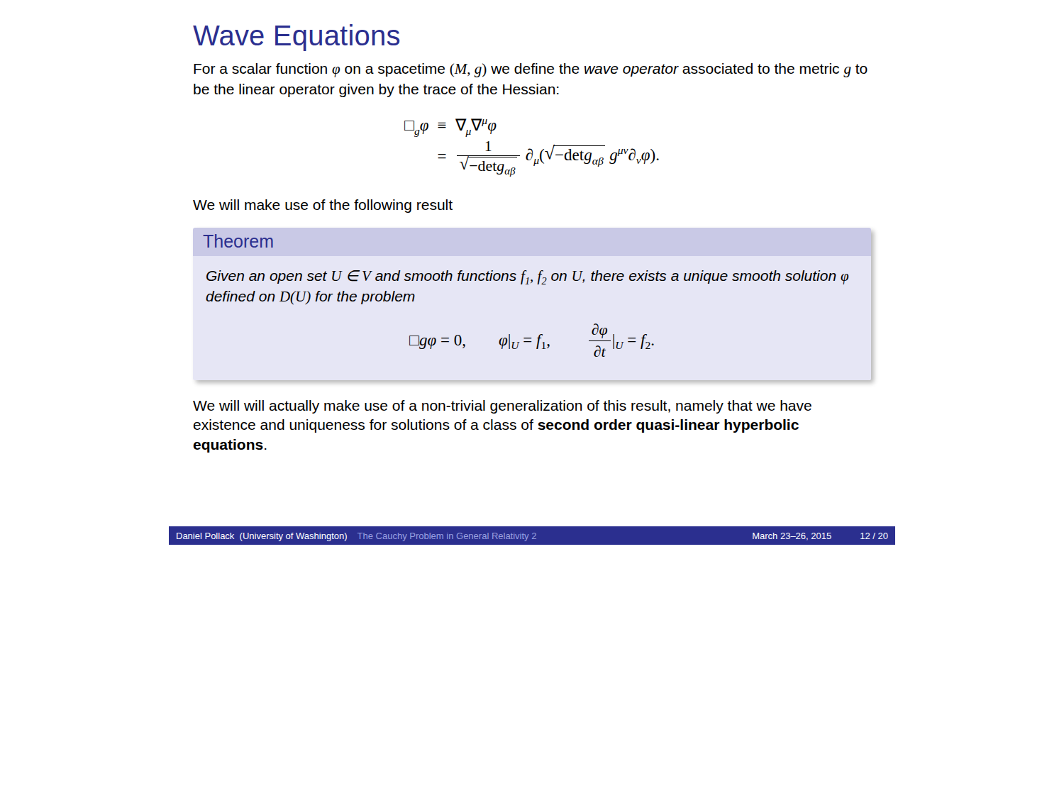Wave Equations
For a scalar function φ on a spacetime (M, g) we define the wave operator associated to the metric g to be the linear operator given by the trace of the Hessian:
| □ g φ | ≡ | ∇ μ ∇ μ φ |
| | = | 1 −det g αβ ∂ μ ( −det g αβ g μν ∂ ν φ ). |
We will make use of the following result
Theorem
Given an open set U ∈ V and smooth functions f1, f2 on U, there exists a unique smooth solution φ defined on D(U) for the problem
□gφ = 0, φ|U = f1, ∂φ ∂t |U = f2.
We will will actually make use of a non-trivial generalization of this result, namely that we have existence and uniqueness for solutions of a class of second order quasi-linear hyperbolic equations.
Daniel Pollack (University of Washington) The Cauchy Problem in General Relativity 2 March 23–26, 2015 12 / 20